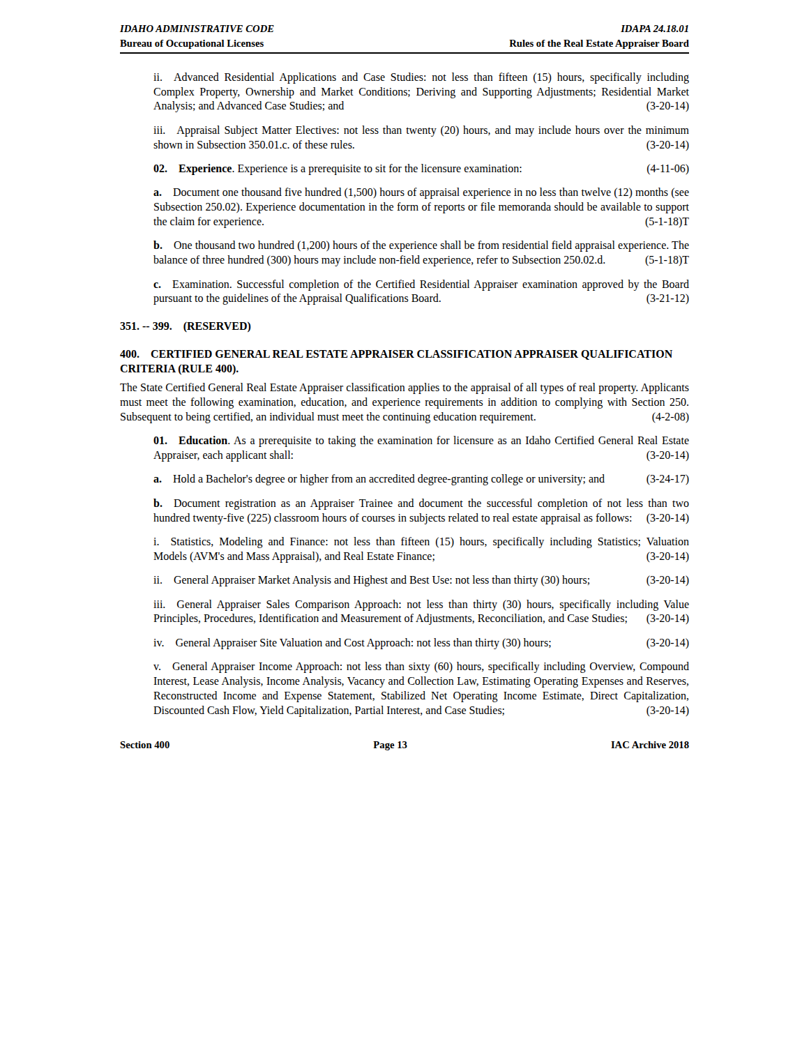IDAHO ADMINISTRATIVE CODE IDAPA 24.18.01
Bureau of Occupational Licenses Rules of the Real Estate Appraiser Board
ii. Advanced Residential Applications and Case Studies: not less than fifteen (15) hours, specifically including Complex Property, Ownership and Market Conditions; Deriving and Supporting Adjustments; Residential Market Analysis; and Advanced Case Studies; and(3-20-14)
iii. Appraisal Subject Matter Electives: not less than twenty (20) hours, and may include hours over the minimum shown in Subsection 350.01.c. of these rules.(3-20-14)
02. Experience. Experience is a prerequisite to sit for the licensure examination:(4-11-06)
a. Document one thousand five hundred (1,500) hours of appraisal experience in no less than twelve (12) months (see Subsection 250.02). Experience documentation in the form of reports or file memoranda should be available to support the claim for experience.(5-1-18)T
b. One thousand two hundred (1,200) hours of the experience shall be from residential field appraisal experience. The balance of three hundred (300) hours may include non-field experience, refer to Subsection 250.02.d.(5-1-18)T
c. Examination. Successful completion of the Certified Residential Appraiser examination approved by the Board pursuant to the guidelines of the Appraisal Qualifications Board.(3-21-12)
351. -- 399. (RESERVED)
400. CERTIFIED GENERAL REAL ESTATE APPRAISER CLASSIFICATION APPRAISER QUALIFICATION CRITERIA (RULE 400).
The State Certified General Real Estate Appraiser classification applies to the appraisal of all types of real property. Applicants must meet the following examination, education, and experience requirements in addition to complying with Section 250. Subsequent to being certified, an individual must meet the continuing education requirement.(4-2-08)
01. Education. As a prerequisite to taking the examination for licensure as an Idaho Certified General Real Estate Appraiser, each applicant shall:(3-20-14)
a. Hold a Bachelor's degree or higher from an accredited degree-granting college or university; and(3-24-17)
b. Document registration as an Appraiser Trainee and document the successful completion of not less than two hundred twenty-five (225) classroom hours of courses in subjects related to real estate appraisal as follows:(3-20-14)
i. Statistics, Modeling and Finance: not less than fifteen (15) hours, specifically including Statistics; Valuation Models (AVM's and Mass Appraisal), and Real Estate Finance;(3-20-14)
ii. General Appraiser Market Analysis and Highest and Best Use: not less than thirty (30) hours;(3-20-14)
iii. General Appraiser Sales Comparison Approach: not less than thirty (30) hours, specifically including Value Principles, Procedures, Identification and Measurement of Adjustments, Reconciliation, and Case Studies;(3-20-14)
iv. General Appraiser Site Valuation and Cost Approach: not less than thirty (30) hours;(3-20-14)
v. General Appraiser Income Approach: not less than sixty (60) hours, specifically including Overview, Compound Interest, Lease Analysis, Income Analysis, Vacancy and Collection Law, Estimating Operating Expenses and Reserves, Reconstructed Income and Expense Statement, Stabilized Net Operating Income Estimate, Direct Capitalization, Discounted Cash Flow, Yield Capitalization, Partial Interest, and Case Studies;(3-20-14)
Section 400 Page 13 IAC Archive 2018